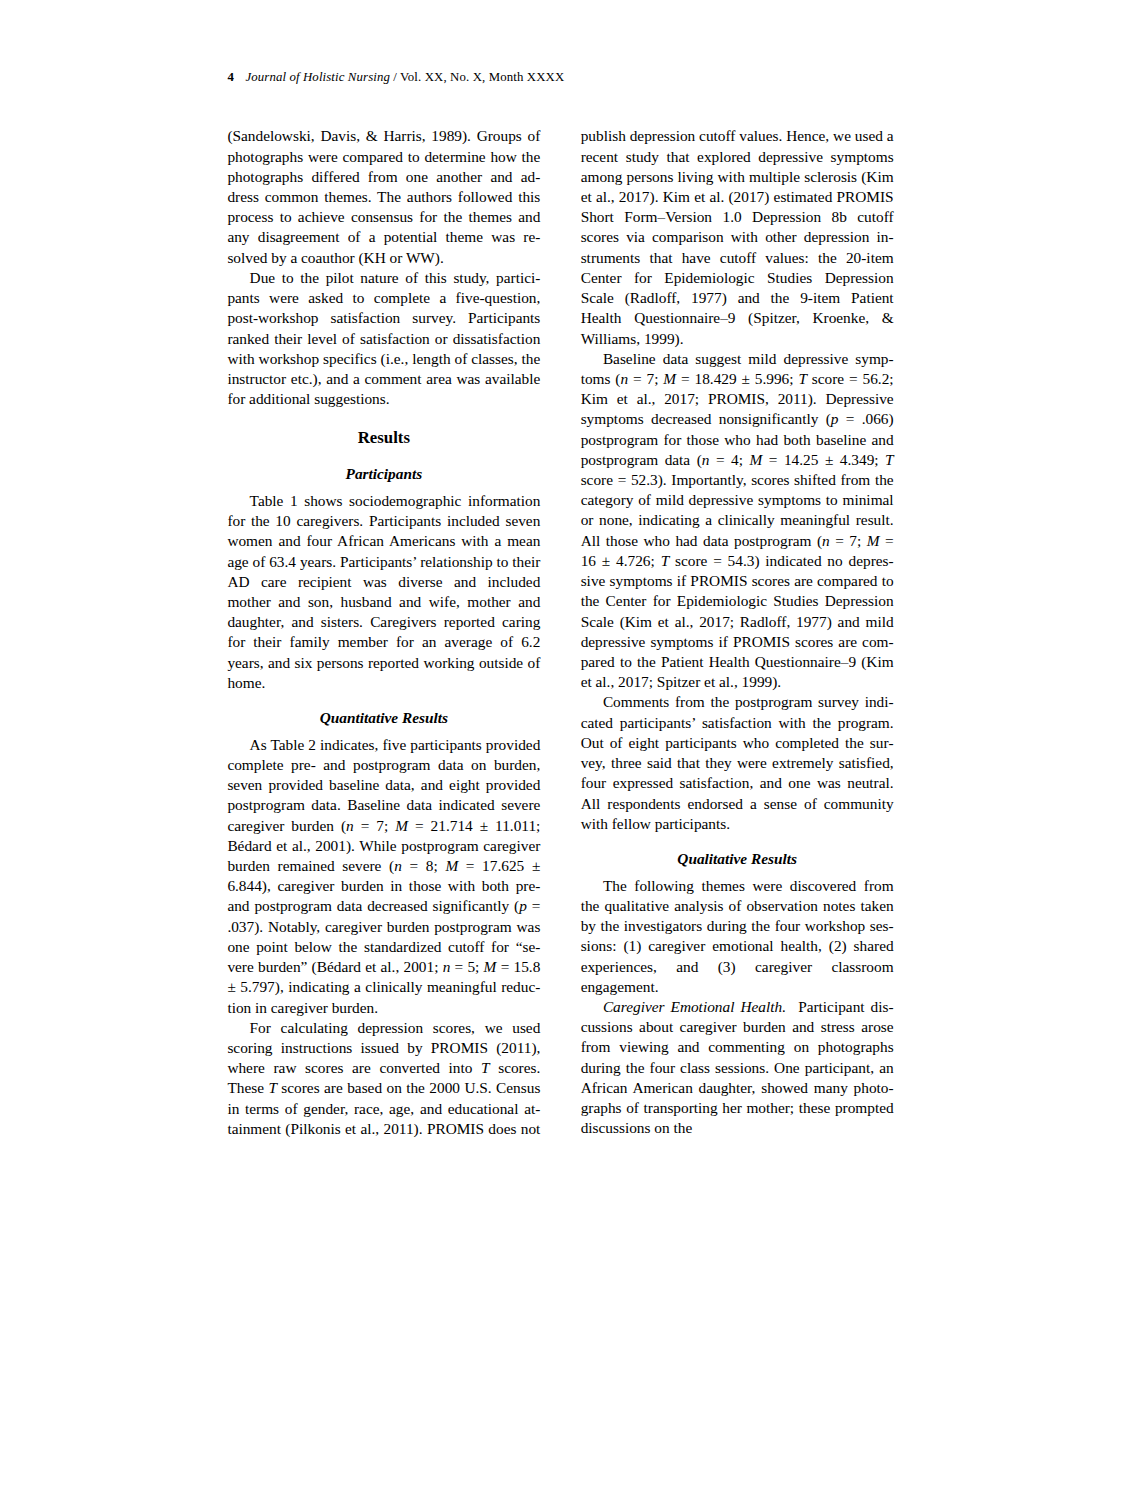4 Journal of Holistic Nursing / Vol. XX, No. X, Month XXXX
(Sandelowski, Davis, & Harris, 1989). Groups of photographs were compared to determine how the photographs differed from one another and address common themes. The authors followed this process to achieve consensus for the themes and any disagreement of a potential theme was resolved by a coauthor (KH or WW).
Due to the pilot nature of this study, participants were asked to complete a five-question, post-workshop satisfaction survey. Participants ranked their level of satisfaction or dissatisfaction with workshop specifics (i.e., length of classes, the instructor etc.), and a comment area was available for additional suggestions.
Results
Participants
Table 1 shows sociodemographic information for the 10 caregivers. Participants included seven women and four African Americans with a mean age of 63.4 years. Participants’ relationship to their AD care recipient was diverse and included mother and son, husband and wife, mother and daughter, and sisters. Caregivers reported caring for their family member for an average of 6.2 years, and six persons reported working outside of home.
Quantitative Results
As Table 2 indicates, five participants provided complete pre- and postprogram data on burden, seven provided baseline data, and eight provided postprogram data. Baseline data indicated severe caregiver burden (n = 7; M = 21.714 ± 11.011; Bédard et al., 2001). While postprogram caregiver burden remained severe (n = 8; M = 17.625 ± 6.844), caregiver burden in those with both pre- and postprogram data decreased significantly (p = .037). Notably, caregiver burden postprogram was one point below the standardized cutoff for “severe burden” (Bédard et al., 2001; n = 5; M = 15.8 ± 5.797), indicating a clinically meaningful reduction in caregiver burden.
For calculating depression scores, we used scoring instructions issued by PROMIS (2011), where raw scores are converted into T scores. These T scores are based on the 2000 U.S. Census in terms of gender, race, age, and educational attainment (Pilkonis et al., 2011). PROMIS does not publish depression cutoff values. Hence, we used a recent study that explored depressive symptoms among persons living with multiple sclerosis (Kim et al., 2017). Kim et al. (2017) estimated PROMIS Short Form–Version 1.0 Depression 8b cutoff scores via comparison with other depression instruments that have cutoff values: the 20-item Center for Epidemiologic Studies Depression Scale (Radloff, 1977) and the 9-item Patient Health Questionnaire–9 (Spitzer, Kroenke, & Williams, 1999).
Baseline data suggest mild depressive symptoms (n = 7; M = 18.429 ± 5.996; T score = 56.2; Kim et al., 2017; PROMIS, 2011). Depressive symptoms decreased nonsignificantly (p = .066) postprogram for those who had both baseline and postprogram data (n = 4; M = 14.25 ± 4.349; T score = 52.3). Importantly, scores shifted from the category of mild depressive symptoms to minimal or none, indicating a clinically meaningful result. All those who had data postprogram (n = 7; M = 16 ± 4.726; T score = 54.3) indicated no depressive symptoms if PROMIS scores are compared to the Center for Epidemiologic Studies Depression Scale (Kim et al., 2017; Radloff, 1977) and mild depressive symptoms if PROMIS scores are compared to the Patient Health Questionnaire–9 (Kim et al., 2017; Spitzer et al., 1999).
Comments from the postprogram survey indicated participants’ satisfaction with the program. Out of eight participants who completed the survey, three said that they were extremely satisfied, four expressed satisfaction, and one was neutral. All respondents endorsed a sense of community with fellow participants.
Qualitative Results
The following themes were discovered from the qualitative analysis of observation notes taken by the investigators during the four workshop sessions: (1) caregiver emotional health, (2) shared experiences, and (3) caregiver classroom engagement.
Caregiver Emotional Health. Participant discussions about caregiver burden and stress arose from viewing and commenting on photographs during the four class sessions. One participant, an African American daughter, showed many photographs of transporting her mother; these prompted discussions on the